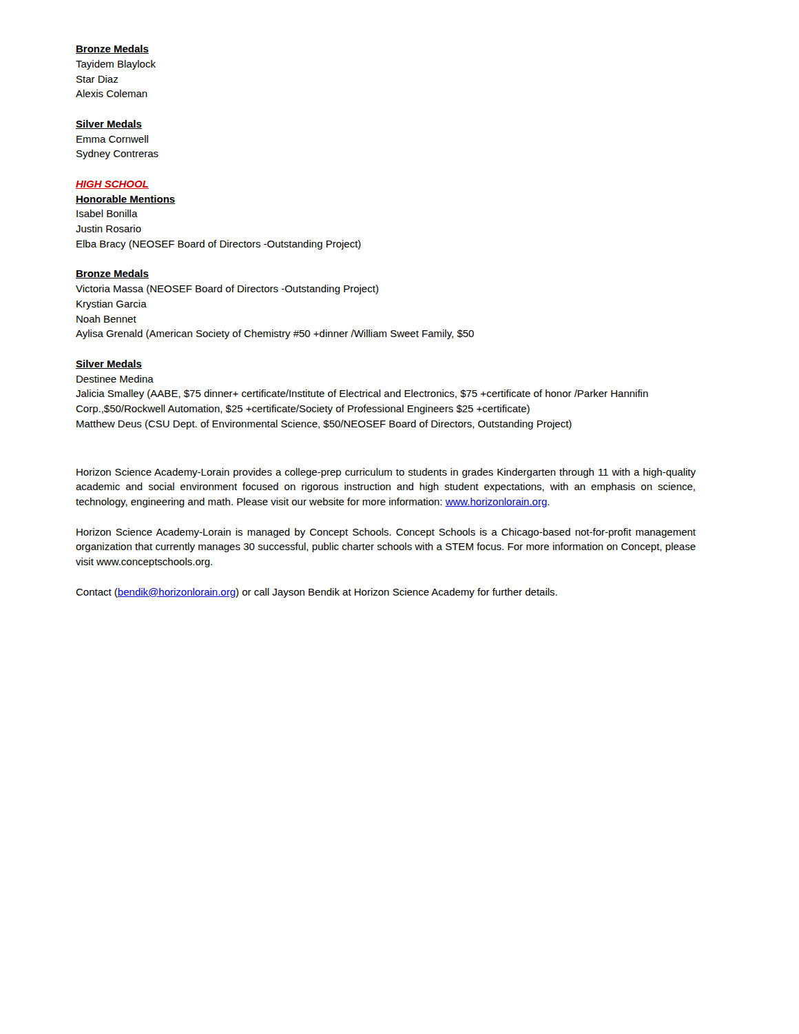Bronze Medals
Tayidem Blaylock
Star Diaz
Alexis Coleman
Silver Medals
Emma Cornwell
Sydney Contreras
HIGH SCHOOL
Honorable Mentions
Isabel Bonilla
Justin Rosario
Elba Bracy (NEOSEF Board of Directors -Outstanding Project)
Bronze Medals
Victoria Massa (NEOSEF Board of Directors -Outstanding Project)
Krystian Garcia
Noah Bennet
Aylisa Grenald (American Society of Chemistry #50 +dinner /William Sweet Family, $50
Silver Medals
Destinee Medina
Jalicia Smalley (AABE, $75 dinner+ certificate/Institute of Electrical and Electronics, $75 +certificate of honor /Parker Hannifin Corp.,$50/Rockwell Automation, $25 +certificate/Society of Professional Engineers $25 +certificate)
Matthew Deus (CSU Dept. of Environmental Science, $50/NEOSEF Board of Directors, Outstanding Project)
Horizon Science Academy-Lorain provides a college-prep curriculum to students in grades Kindergarten through 11 with a high-quality academic and social environment focused on rigorous instruction and high student expectations, with an emphasis on science, technology, engineering and math. Please visit our website for more information: www.horizonlorain.org.
Horizon Science Academy-Lorain is managed by Concept Schools. Concept Schools is a Chicago-based not-for-profit management organization that currently manages 30 successful, public charter schools with a STEM focus. For more information on Concept, please visit www.conceptschools.org.
Contact (bendik@horizonlorain.org) or call Jayson Bendik at Horizon Science Academy for further details.